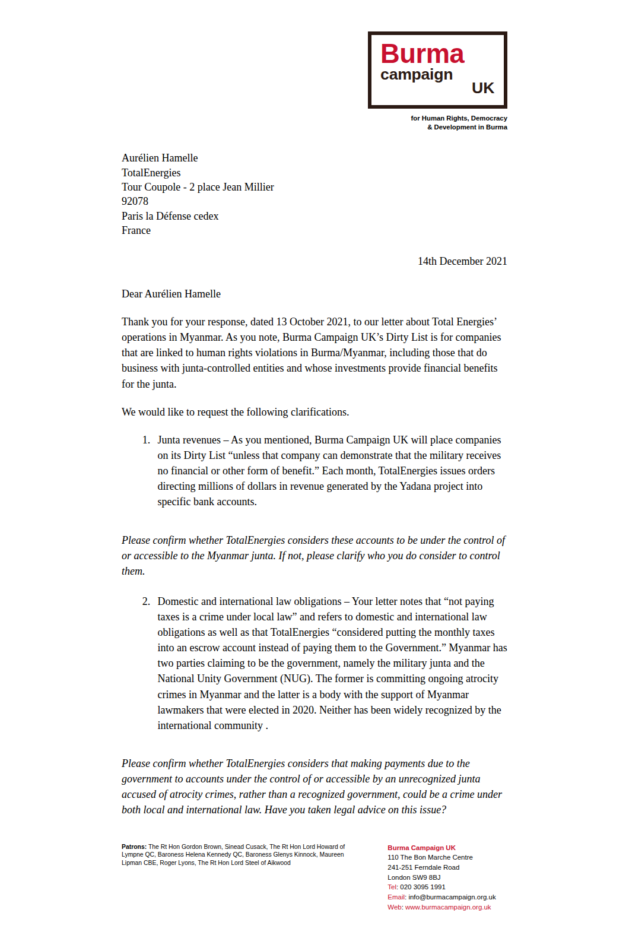Burma
campaign
UK
for Human Rights, Democracy
& Development in Burma
Aurélien Hamelle
TotalEnergies
Tour Coupole - 2 place Jean Millier
92078
Paris la Défense cedex
France
14th December 2021
Dear Aurélien Hamelle
Thank you for your response, dated 13 October 2021, to our letter about Total Energies’ operations in Myanmar. As you note, Burma Campaign UK’s Dirty List is for companies that are linked to human rights violations in Burma/Myanmar, including those that do business with junta-controlled entities and whose investments provide financial benefits for the junta.
We would like to request the following clarifications.
Junta revenues – As you mentioned, Burma Campaign UK will place companies on its Dirty List “unless that company can demonstrate that the military receives no financial or other form of benefit.” Each month, TotalEnergies issues orders directing millions of dollars in revenue generated by the Yadana project into specific bank accounts.
Please confirm whether TotalEnergies considers these accounts to be under the control of or accessible to the Myanmar junta. If not, please clarify who you do consider to control them.
Domestic and international law obligations – Your letter notes that “not paying taxes is a crime under local law” and refers to domestic and international law obligations as well as that TotalEnergies “considered putting the monthly taxes into an escrow account instead of paying them to the Government.” Myanmar has two parties claiming to be the government, namely the military junta and the National Unity Government (NUG). The former is committing ongoing atrocity crimes in Myanmar and the latter is a body with the support of Myanmar lawmakers that were elected in 2020. Neither has been widely recognized by the international community .
Please confirm whether TotalEnergies considers that making payments due to the government to accounts under the control of or accessible by an unrecognized junta accused of atrocity crimes, rather than a recognized government, could be a crime under both local and international law. Have you taken legal advice on this issue?
Patrons: The Rt Hon Gordon Brown, Sinead Cusack, The Rt Hon Lord Howard of Lympne QC, Baroness Helena Kennedy QC, Baroness Glenys Kinnock, Maureen Lipman CBE, Roger Lyons, The Rt Hon Lord Steel of Aikwood
Burma Campaign UK
110 The Bon Marche Centre
241-251 Ferndale Road
London SW9 8BJ
Tel: 020 3095 1991
Email: info@burmacampaign.org.uk
Web: www.burmacampaign.org.uk